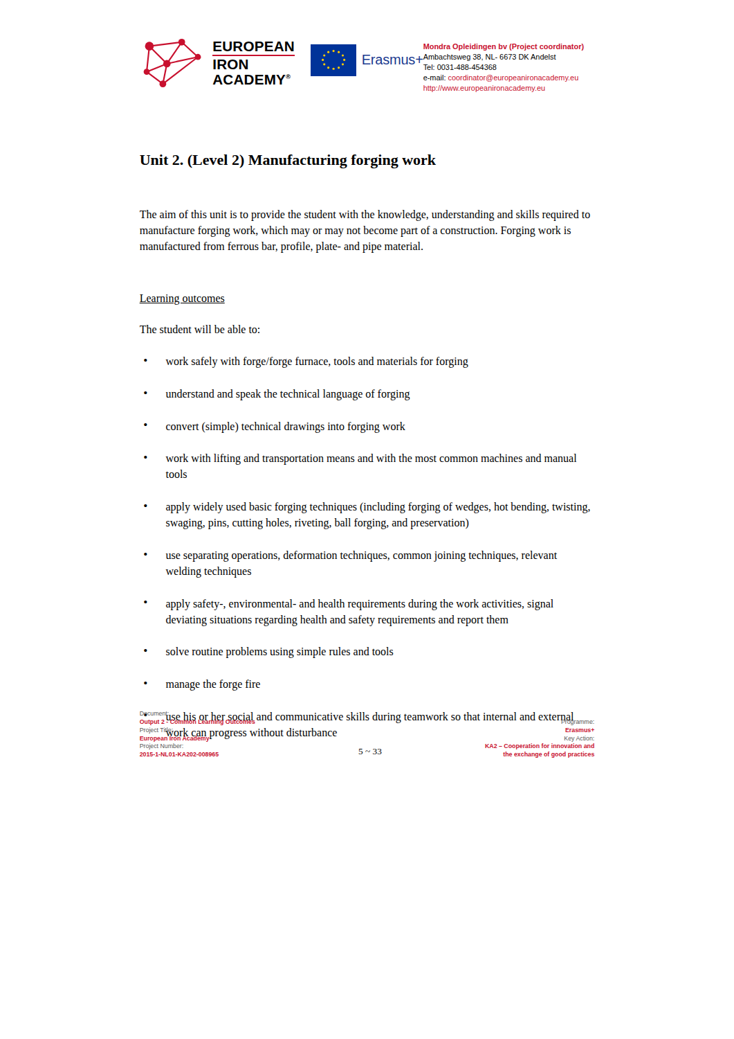EUROPEAN
IRON ACADEMY®
Erasmus+
Mondra Opleidingen bv (Project coordinator)
Ambachtsweg 38, NL- 6673 DK Andelst
Tel: 0031-488-454368
e-mail: coordinator@europeanironacademy.eu
http://www.europeanironacademy.eu
Unit 2. (Level 2) Manufacturing forging work
The aim of this unit is to provide the student with the knowledge, understanding and skills required to manufacture forging work, which may or may not become part of a construction. Forging work is manufactured from ferrous bar, profile, plate- and pipe material.
Learning outcomes
The student will be able to:
work safely with forge/forge furnace, tools and materials for forging
understand and speak the technical language of forging
convert (simple) technical drawings into forging work
work with lifting and transportation means and with the most common machines and manual tools
apply widely used basic forging techniques (including forging of wedges, hot bending, twisting, swaging, pins, cutting holes, riveting, ball forging, and preservation)
use separating operations, deformation techniques, common joining techniques, relevant welding techniques
apply safety-, environmental- and health requirements during the work activities, signal deviating situations regarding health and safety requirements and report them
solve routine problems using simple rules and tools
manage the forge fire
use his or her social and communicative skills during teamwork so that internal and external work can progress without disturbance
Document:
Output 2 - Common Learning Outcomes
Project Title:
European Iron Academy
Project Number:
2015-1-NL01-KA202-008965
5 ~ 33
Programme:
Erasmus+
Key Action:
KA2 – Cooperation for innovation and
the exchange of good practices